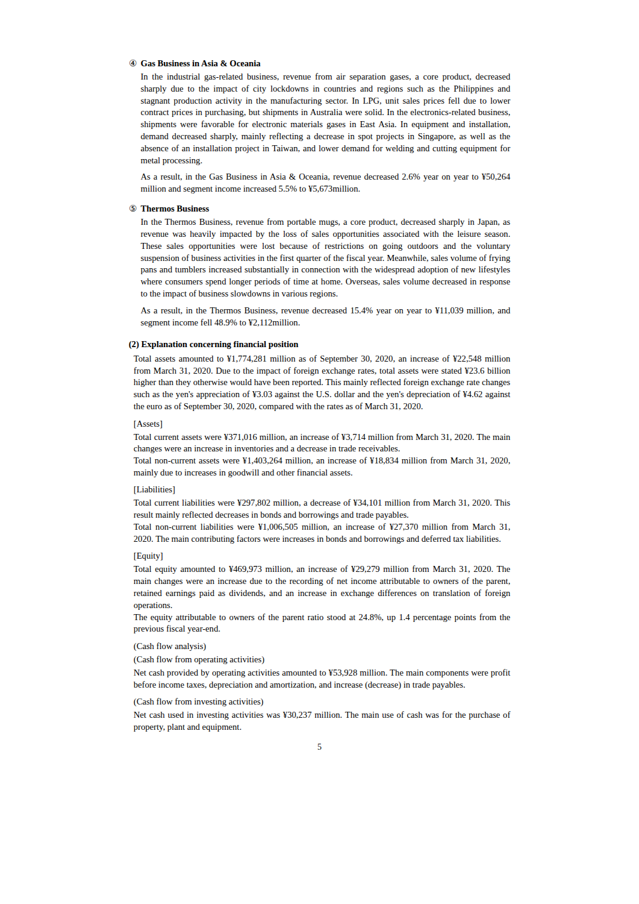④ Gas Business in Asia & Oceania
In the industrial gas-related business, revenue from air separation gases, a core product, decreased sharply due to the impact of city lockdowns in countries and regions such as the Philippines and stagnant production activity in the manufacturing sector. In LPG, unit sales prices fell due to lower contract prices in purchasing, but shipments in Australia were solid. In the electronics-related business, shipments were favorable for electronic materials gases in East Asia. In equipment and installation, demand decreased sharply, mainly reflecting a decrease in spot projects in Singapore, as well as the absence of an installation project in Taiwan, and lower demand for welding and cutting equipment for metal processing.
As a result, in the Gas Business in Asia & Oceania, revenue decreased 2.6% year on year to ¥50,264 million and segment income increased 5.5% to ¥5,673million.
⑤ Thermos Business
In the Thermos Business, revenue from portable mugs, a core product, decreased sharply in Japan, as revenue was heavily impacted by the loss of sales opportunities associated with the leisure season. These sales opportunities were lost because of restrictions on going outdoors and the voluntary suspension of business activities in the first quarter of the fiscal year. Meanwhile, sales volume of frying pans and tumblers increased substantially in connection with the widespread adoption of new lifestyles where consumers spend longer periods of time at home. Overseas, sales volume decreased in response to the impact of business slowdowns in various regions.
As a result, in the Thermos Business, revenue decreased 15.4% year on year to ¥11,039 million, and segment income fell 48.9% to ¥2,112million.
(2) Explanation concerning financial position
Total assets amounted to ¥1,774,281 million as of September 30, 2020, an increase of ¥22,548 million from March 31, 2020. Due to the impact of foreign exchange rates, total assets were stated ¥23.6 billion higher than they otherwise would have been reported. This mainly reflected foreign exchange rate changes such as the yen's appreciation of ¥3.03 against the U.S. dollar and the yen's depreciation of ¥4.62 against the euro as of September 30, 2020, compared with the rates as of March 31, 2020.
[Assets]
Total current assets were ¥371,016 million, an increase of ¥3,714 million from March 31, 2020. The main changes were an increase in inventories and a decrease in trade receivables.
Total non-current assets were ¥1,403,264 million, an increase of ¥18,834 million from March 31, 2020, mainly due to increases in goodwill and other financial assets.
[Liabilities]
Total current liabilities were ¥297,802 million, a decrease of ¥34,101 million from March 31, 2020. This result mainly reflected decreases in bonds and borrowings and trade payables.
Total non-current liabilities were ¥1,006,505 million, an increase of ¥27,370 million from March 31, 2020. The main contributing factors were increases in bonds and borrowings and deferred tax liabilities.
[Equity]
Total equity amounted to ¥469,973 million, an increase of ¥29,279 million from March 31, 2020. The main changes were an increase due to the recording of net income attributable to owners of the parent, retained earnings paid as dividends, and an increase in exchange differences on translation of foreign operations.
The equity attributable to owners of the parent ratio stood at 24.8%, up 1.4 percentage points from the previous fiscal year-end.
(Cash flow analysis)
(Cash flow from operating activities)
Net cash provided by operating activities amounted to ¥53,928 million. The main components were profit before income taxes, depreciation and amortization, and increase (decrease) in trade payables.
(Cash flow from investing activities)
Net cash used in investing activities was ¥30,237 million. The main use of cash was for the purchase of property, plant and equipment.
5